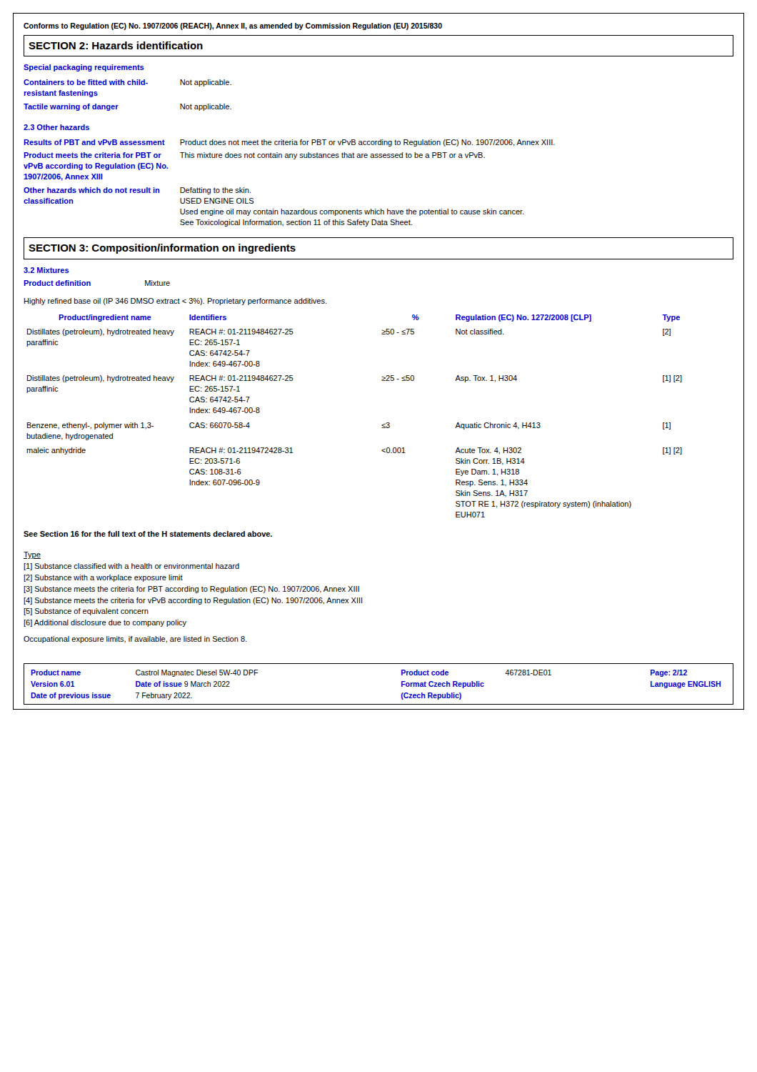Conforms to Regulation (EC) No. 1907/2006 (REACH), Annex II, as amended by Commission Regulation (EU) 2015/830
SECTION 2: Hazards identification
Special packaging requirements
| Containers to be fitted with child-resistant fastenings | Not applicable. |
| Tactile warning of danger | Not applicable. |
2.3 Other hazards
| Results of PBT and vPvB assessment | Product does not meet the criteria for PBT or vPvB according to Regulation (EC) No. 1907/2006, Annex XIII. |
| Product meets the criteria for PBT or vPvB according to Regulation (EC) No. 1907/2006, Annex XIII | This mixture does not contain any substances that are assessed to be a PBT or a vPvB. |
| Other hazards which do not result in classification | Defatting to the skin. USED ENGINE OILS Used engine oil may contain hazardous components which have the potential to cause skin cancer. See Toxicological Information, section 11 of this Safety Data Sheet. |
SECTION 3: Composition/information on ingredients
3.2 Mixtures
| Product definition | Mixture |
Highly refined base oil (IP 346 DMSO extract < 3%). Proprietary performance additives.
| Product/ingredient name | Identifiers | % | Regulation (EC) No. 1272/2008 [CLP] | Type |
| --- | --- | --- | --- | --- |
| Distillates (petroleum), hydrotreated heavy paraffinic | REACH #: 01-2119484627-25 EC: 265-157-1 CAS: 64742-54-7 Index: 649-467-00-8 | ≥50 - ≤75 | Not classified. | [2] |
| Distillates (petroleum), hydrotreated heavy paraffinic | REACH #: 01-2119484627-25 EC: 265-157-1 CAS: 64742-54-7 Index: 649-467-00-8 | ≥25 - ≤50 | Asp. Tox. 1, H304 | [1] [2] |
| Benzene, ethenyl-, polymer with 1,3-butadiene, hydrogenated | CAS: 66070-58-4 | ≤3 | Aquatic Chronic 4, H413 | [1] |
| maleic anhydride | REACH #: 01-2119472428-31 EC: 203-571-6 CAS: 108-31-6 Index: 607-096-00-9 | <0.001 | Acute Tox. 4, H302 Skin Corr. 1B, H314 Eye Dam. 1, H318 Resp. Sens. 1, H334 Skin Sens. 1A, H317 STOT RE 1, H372 (respiratory system) (inhalation) EUH071 | [1] [2] |
See Section 16 for the full text of the H statements declared above.
Type
[1] Substance classified with a health or environmental hazard
[2] Substance with a workplace exposure limit
[3] Substance meets the criteria for PBT according to Regulation (EC) No. 1907/2006, Annex XIII
[4] Substance meets the criteria for vPvB according to Regulation (EC) No. 1907/2006, Annex XIII
[5] Substance of equivalent concern
[6] Additional disclosure due to company policy
Occupational exposure limits, if available, are listed in Section 8.
| Product name | Castrol Magnatec Diesel 5W-40 DPF | Product code | 467281-DE01 | Page: 2/12 |
| Version 6.01 | Date of issue 9 March 2022 | Format Czech Republic | | Language ENGLISH |
| Date of previous issue | 7 February 2022. | (Czech Republic) | | |